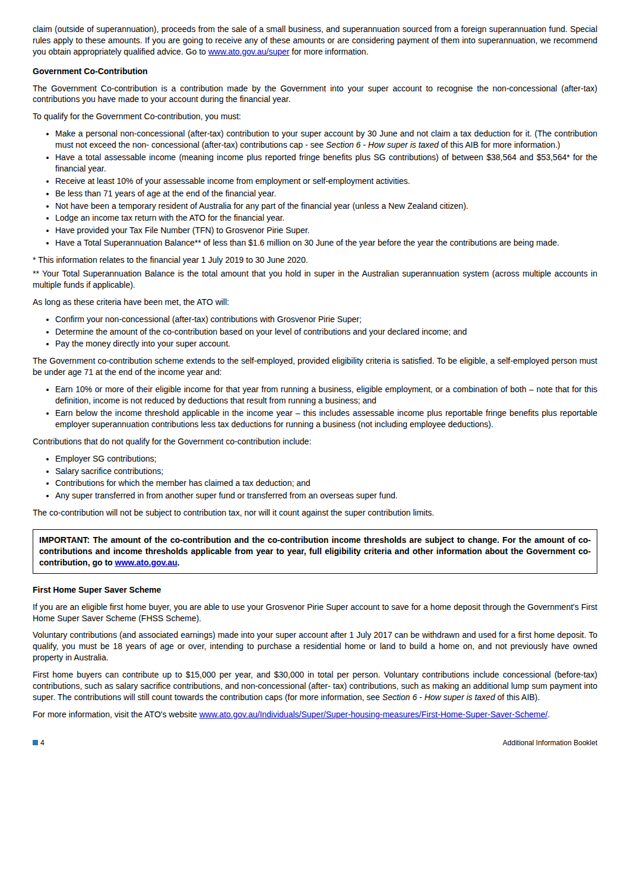claim (outside of superannuation), proceeds from the sale of a small business, and superannuation sourced from a foreign superannuation fund. Special rules apply to these amounts. If you are going to receive any of these amounts or are considering payment of them into superannuation, we recommend you obtain appropriately qualified advice. Go to www.ato.gov.au/super for more information.
Government Co-Contribution
The Government Co-contribution is a contribution made by the Government into your super account to recognise the non-concessional (after-tax) contributions you have made to your account during the financial year.
To qualify for the Government Co-contribution, you must:
Make a personal non-concessional (after-tax) contribution to your super account by 30 June and not claim a tax deduction for it. (The contribution must not exceed the non- concessional (after-tax) contributions cap - see Section 6 - How super is taxed of this AIB for more information.)
Have a total assessable income (meaning income plus reported fringe benefits plus SG contributions) of between $38,564 and $53,564* for the financial year.
Receive at least 10% of your assessable income from employment or self-employment activities.
Be less than 71 years of age at the end of the financial year.
Not have been a temporary resident of Australia for any part of the financial year (unless a New Zealand citizen).
Lodge an income tax return with the ATO for the financial year.
Have provided your Tax File Number (TFN) to Grosvenor Pirie Super.
Have a Total Superannuation Balance** of less than $1.6 million on 30 June of the year before the year the contributions are being made.
* This information relates to the financial year 1 July 2019 to 30 June 2020.
** Your Total Superannuation Balance is the total amount that you hold in super in the Australian superannuation system (across multiple accounts in multiple funds if applicable).
As long as these criteria have been met, the ATO will:
Confirm your non-concessional (after-tax) contributions with Grosvenor Pirie Super;
Determine the amount of the co-contribution based on your level of contributions and your declared income; and
Pay the money directly into your super account.
The Government co-contribution scheme extends to the self-employed, provided eligibility criteria is satisfied. To be eligible, a self-employed person must be under age 71 at the end of the income year and:
Earn 10% or more of their eligible income for that year from running a business, eligible employment, or a combination of both – note that for this definition, income is not reduced by deductions that result from running a business; and
Earn below the income threshold applicable in the income year – this includes assessable income plus reportable fringe benefits plus reportable employer superannuation contributions less tax deductions for running a business (not including employee deductions).
Contributions that do not qualify for the Government co-contribution include:
Employer SG contributions;
Salary sacrifice contributions;
Contributions for which the member has claimed a tax deduction; and
Any super transferred in from another super fund or transferred from an overseas super fund.
The co-contribution will not be subject to contribution tax, nor will it count against the super contribution limits.
IMPORTANT: The amount of the co-contribution and the co-contribution income thresholds are subject to change. For the amount of co-contributions and income thresholds applicable from year to year, full eligibility criteria and other information about the Government co-contribution, go to www.ato.gov.au.
First Home Super Saver Scheme
If you are an eligible first home buyer, you are able to use your Grosvenor Pirie Super account to save for a home deposit through the Government's First Home Super Saver Scheme (FHSS Scheme).
Voluntary contributions (and associated earnings) made into your super account after 1 July 2017 can be withdrawn and used for a first home deposit. To qualify, you must be 18 years of age or over, intending to purchase a residential home or land to build a home on, and not previously have owned property in Australia.
First home buyers can contribute up to $15,000 per year, and $30,000 in total per person. Voluntary contributions include concessional (before-tax) contributions, such as salary sacrifice contributions, and non-concessional (after- tax) contributions, such as making an additional lump sum payment into super. The contributions will still count towards the contribution caps (for more information, see Section 6 - How super is taxed of this AIB).
For more information, visit the ATO's website www.ato.gov.au/Individuals/Super/Super-housing-measures/First-Home-Super-Saver-Scheme/.
4
Additional Information Booklet